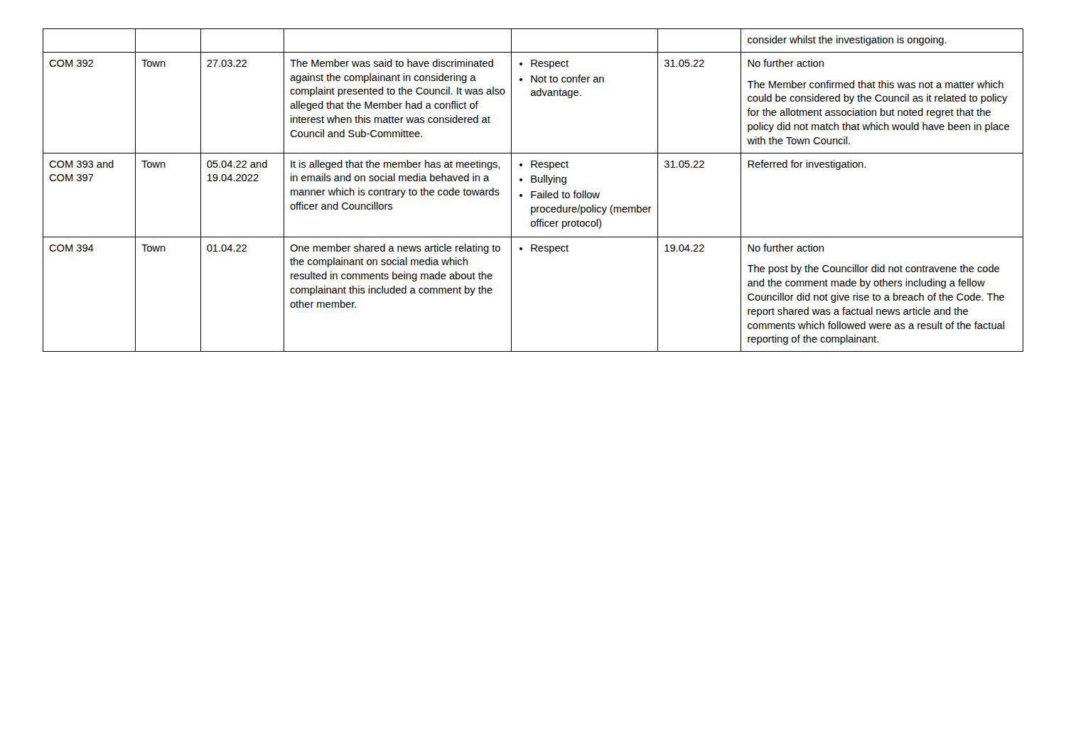| | | | | | | consider whilst the investigation is ongoing. |
| COM 392 | Town | 27.03.22 | The Member was said to have discriminated against the complainant in considering a complaint presented to the Council. It was also alleged that the Member had a conflict of interest when this matter was considered at Council and Sub-Committee. | Respect Not to confer an advantage. | 31.05.22 | No further action The Member confirmed that this was not a matter which could be considered by the Council as it related to policy for the allotment association but noted regret that the policy did not match that which would have been in place with the Town Council. |
| COM 393 and COM 397 | Town | 05.04.22 and 19.04.2022 | It is alleged that the member has at meetings, in emails and on social media behaved in a manner which is contrary to the code towards officer and Councillors | Respect Bullying Failed to follow procedure/policy (member officer protocol) | 31.05.22 | Referred for investigation. |
| COM 394 | Town | 01.04.22 | One member shared a news article relating to the complainant on social media which resulted in comments being made about the complainant this included a comment by the other member. | Respect | 19.04.22 | No further action The post by the Councillor did not contravene the code and the comment made by others including a fellow Councillor did not give rise to a breach of the Code. The report shared was a factual news article and the comments which followed were as a result of the factual reporting of the complainant. |